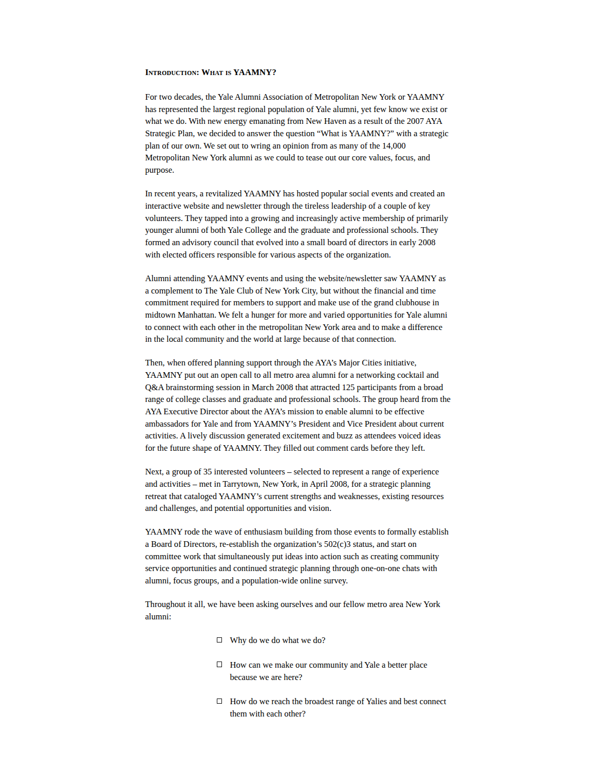Introduction: What is YAAMNY?
For two decades, the Yale Alumni Association of Metropolitan New York or YAAMNY has represented the largest regional population of Yale alumni, yet few know we exist or what we do. With new energy emanating from New Haven as a result of the 2007 AYA Strategic Plan, we decided to answer the question “What is YAAMNY?” with a strategic plan of our own. We set out to wring an opinion from as many of the 14,000 Metropolitan New York alumni as we could to tease out our core values, focus, and purpose.
In recent years, a revitalized YAAMNY has hosted popular social events and created an interactive website and newsletter through the tireless leadership of a couple of key volunteers. They tapped into a growing and increasingly active membership of primarily younger alumni of both Yale College and the graduate and professional schools. They formed an advisory council that evolved into a small board of directors in early 2008 with elected officers responsible for various aspects of the organization.
Alumni attending YAAMNY events and using the website/newsletter saw YAAMNY as a complement to The Yale Club of New York City, but without the financial and time commitment required for members to support and make use of the grand clubhouse in midtown Manhattan. We felt a hunger for more and varied opportunities for Yale alumni to connect with each other in the metropolitan New York area and to make a difference in the local community and the world at large because of that connection.
Then, when offered planning support through the AYA’s Major Cities initiative, YAAMNY put out an open call to all metro area alumni for a networking cocktail and Q&A brainstorming session in March 2008 that attracted 125 participants from a broad range of college classes and graduate and professional schools. The group heard from the AYA Executive Director about the AYA’s mission to enable alumni to be effective ambassadors for Yale and from YAAMNY’s President and Vice President about current activities. A lively discussion generated excitement and buzz as attendees voiced ideas for the future shape of YAAMNY. They filled out comment cards before they left.
Next, a group of 35 interested volunteers – selected to represent a range of experience and activities – met in Tarrytown, New York, in April 2008, for a strategic planning retreat that cataloged YAAMNY’s current strengths and weaknesses, existing resources and challenges, and potential opportunities and vision.
YAAMNY rode the wave of enthusiasm building from those events to formally establish a Board of Directors, re-establish the organization’s 502(c)3 status, and start on committee work that simultaneously put ideas into action such as creating community service opportunities and continued strategic planning through one-on-one chats with alumni, focus groups, and a population-wide online survey.
Throughout it all, we have been asking ourselves and our fellow metro area New York alumni:
Why do we do what we do?
How can we make our community and Yale a better place because we are here?
How do we reach the broadest range of Yalies and best connect them with each other?